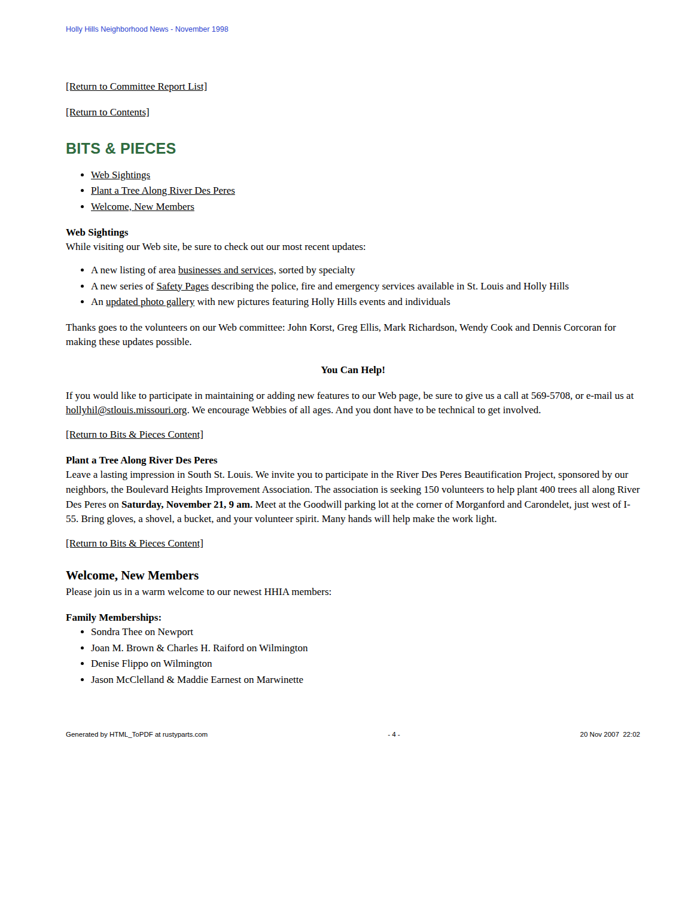Holly Hills Neighborhood News - November 1998
[Return to Committee Report List]
[Return to Contents]
BITS & PIECES
Web Sightings
Plant a Tree Along River Des Peres
Welcome, New Members
Web Sightings
While visiting our Web site, be sure to check out our most recent updates:
A new listing of area businesses and services, sorted by specialty
A new series of Safety Pages describing the police, fire and emergency services available in St. Louis and Holly Hills
An updated photo gallery with new pictures featuring Holly Hills events and individuals
Thanks goes to the volunteers on our Web committee: John Korst, Greg Ellis, Mark Richardson, Wendy Cook and Dennis Corcoran for making these updates possible.
You Can Help!
If you would like to participate in maintaining or adding new features to our Web page, be sure to give us a call at 569-5708, or e-mail us at hollyhil@stlouis.missouri.org. We encourage Webbies of all ages. And you dont have to be technical to get involved.
[Return to Bits & Pieces Content]
Plant a Tree Along River Des Peres
Leave a lasting impression in South St. Louis. We invite you to participate in the River Des Peres Beautification Project, sponsored by our neighbors, the Boulevard Heights Improvement Association. The association is seeking 150 volunteers to help plant 400 trees all along River Des Peres on Saturday, November 21, 9 am. Meet at the Goodwill parking lot at the corner of Morganford and Carondelet, just west of I-55. Bring gloves, a shovel, a bucket, and your volunteer spirit. Many hands will help make the work light.
[Return to Bits & Pieces Content]
Welcome, New Members
Please join us in a warm welcome to our newest HHIA members:
Family Memberships:
Sondra Thee on Newport
Joan M. Brown & Charles H. Raiford on Wilmington
Denise Flippo on Wilmington
Jason McClelland & Maddie Earnest on Marwinette
Generated by HTML_ToPDF at rustyparts.com
- 4 -
20 Nov 2007 22:02